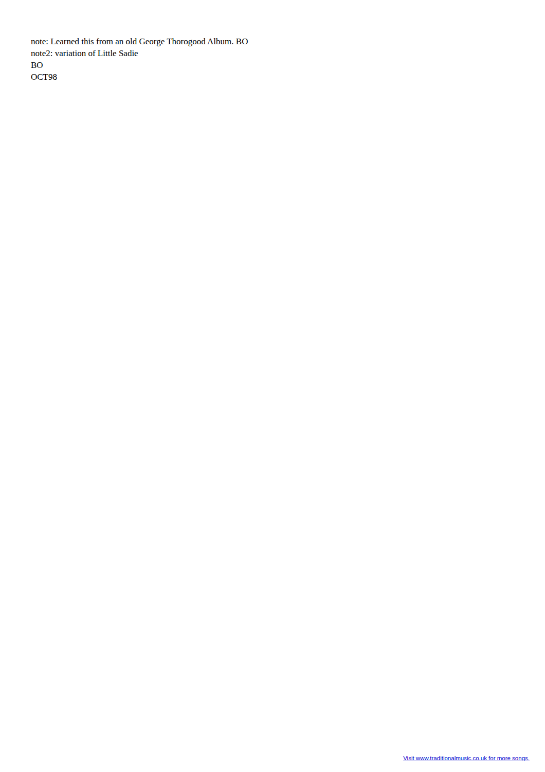note: Learned this from an old George Thorogood Album. BO note2: variation of Little Sadie BO OCT98
Visit www.traditionalmusic.co.uk for more songs.